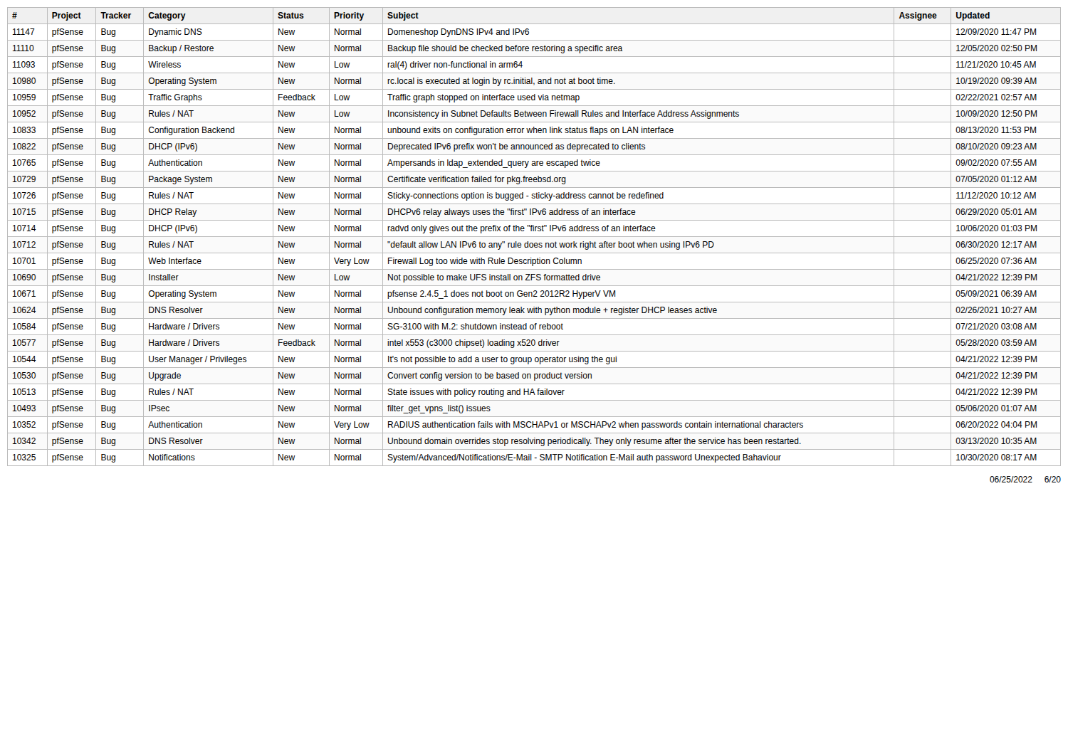| # | Project | Tracker | Category | Status | Priority | Subject | Assignee | Updated |
| --- | --- | --- | --- | --- | --- | --- | --- | --- |
| 11147 | pfSense | Bug | Dynamic DNS | New | Normal | Domeneshop DynDNS IPv4 and IPv6 | | 12/09/2020 11:47 PM |
| 11110 | pfSense | Bug | Backup / Restore | New | Normal | Backup file should be checked before restoring a specific area | | 12/05/2020 02:50 PM |
| 11093 | pfSense | Bug | Wireless | New | Low | ral(4) driver non-functional in arm64 | | 11/21/2020 10:45 AM |
| 10980 | pfSense | Bug | Operating System | New | Normal | rc.local is executed at login by rc.initial, and not at boot time. | | 10/19/2020 09:39 AM |
| 10959 | pfSense | Bug | Traffic Graphs | Feedback | Low | Traffic graph stopped on interface used via netmap | | 02/22/2021 02:57 AM |
| 10952 | pfSense | Bug | Rules / NAT | New | Low | Inconsistency in Subnet Defaults Between Firewall Rules and Interface Address Assignments | | 10/09/2020 12:50 PM |
| 10833 | pfSense | Bug | Configuration Backend | New | Normal | unbound exits on configuration error when link status flaps on LAN interface | | 08/13/2020 11:53 PM |
| 10822 | pfSense | Bug | DHCP (IPv6) | New | Normal | Deprecated IPv6 prefix won't be announced as deprecated to clients | | 08/10/2020 09:23 AM |
| 10765 | pfSense | Bug | Authentication | New | Normal | Ampersands in ldap_extended_query are escaped twice | | 09/02/2020 07:55 AM |
| 10729 | pfSense | Bug | Package System | New | Normal | Certificate verification failed for pkg.freebsd.org | | 07/05/2020 01:12 AM |
| 10726 | pfSense | Bug | Rules / NAT | New | Normal | Sticky-connections option is bugged - sticky-address cannot be redefined | | 11/12/2020 10:12 AM |
| 10715 | pfSense | Bug | DHCP Relay | New | Normal | DHCPv6 relay always uses the "first" IPv6 address of an interface | | 06/29/2020 05:01 AM |
| 10714 | pfSense | Bug | DHCP (IPv6) | New | Normal | radvd only gives out the prefix of the "first" IPv6 address of an interface | | 10/06/2020 01:03 PM |
| 10712 | pfSense | Bug | Rules / NAT | New | Normal | "default allow LAN IPv6 to any" rule does not work right after boot when using IPv6 PD | | 06/30/2020 12:17 AM |
| 10701 | pfSense | Bug | Web Interface | New | Very Low | Firewall Log too wide with Rule Description Column | | 06/25/2020 07:36 AM |
| 10690 | pfSense | Bug | Installer | New | Low | Not possible to make UFS install on ZFS formatted drive | | 04/21/2022 12:39 PM |
| 10671 | pfSense | Bug | Operating System | New | Normal | pfsense 2.4.5_1 does not boot on Gen2 2012R2 HyperV VM | | 05/09/2021 06:39 AM |
| 10624 | pfSense | Bug | DNS Resolver | New | Normal | Unbound configuration memory leak with python module + register DHCP leases active | | 02/26/2021 10:27 AM |
| 10584 | pfSense | Bug | Hardware / Drivers | New | Normal | SG-3100 with M.2: shutdown instead of reboot | | 07/21/2020 03:08 AM |
| 10577 | pfSense | Bug | Hardware / Drivers | Feedback | Normal | intel x553 (c3000 chipset) loading x520 driver | | 05/28/2020 03:59 AM |
| 10544 | pfSense | Bug | User Manager / Privileges | New | Normal | It's not possible to add a user to group operator using the gui | | 04/21/2022 12:39 PM |
| 10530 | pfSense | Bug | Upgrade | New | Normal | Convert config version to be based on product version | | 04/21/2022 12:39 PM |
| 10513 | pfSense | Bug | Rules / NAT | New | Normal | State issues with policy routing and HA failover | | 04/21/2022 12:39 PM |
| 10493 | pfSense | Bug | IPsec | New | Normal | filter_get_vpns_list() issues | | 05/06/2020 01:07 AM |
| 10352 | pfSense | Bug | Authentication | New | Very Low | RADIUS authentication fails with MSCHAPv1 or MSCHAPv2 when passwords contain international characters | | 06/20/2022 04:04 PM |
| 10342 | pfSense | Bug | DNS Resolver | New | Normal | Unbound domain overrides stop resolving periodically. They only resume after the service has been restarted. | | 03/13/2020 10:35 AM |
| 10325 | pfSense | Bug | Notifications | New | Normal | System/Advanced/Notifications/E-Mail - SMTP Notification E-Mail auth password Unexpected Bahaviour | | 10/30/2020 08:17 AM |
06/25/2022 6/20